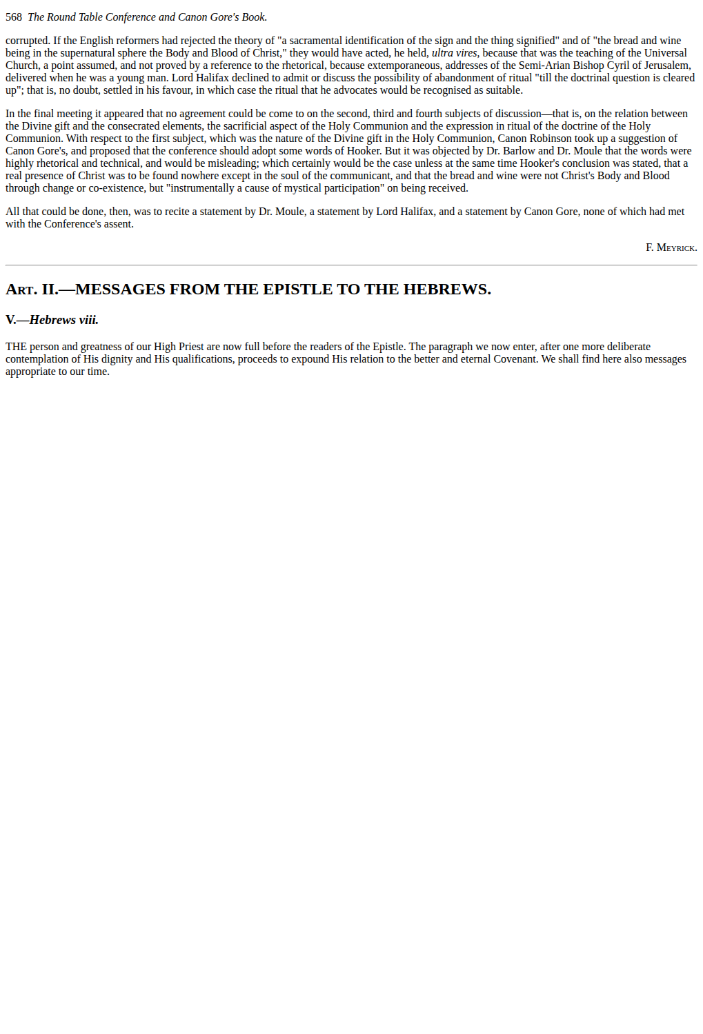568 The Round Table Conference and Canon Gore's Book.
corrupted. If the English reformers had rejected the theory of "a sacramental identification of the sign and the thing signified" and of "the bread and wine being in the supernatural sphere the Body and Blood of Christ," they would have acted, he held, ultra vires, because that was the teaching of the Universal Church, a point assumed, and not proved by a reference to the rhetorical, because extemporaneous, addresses of the Semi-Arian Bishop Cyril of Jerusalem, delivered when he was a young man. Lord Halifax declined to admit or discuss the possibility of abandonment of ritual "till the doctrinal question is cleared up"; that is, no doubt, settled in his favour, in which case the ritual that he advocates would be recognised as suitable.
In the final meeting it appeared that no agreement could be come to on the second, third and fourth subjects of discussion—that is, on the relation between the Divine gift and the consecrated elements, the sacrificial aspect of the Holy Communion and the expression in ritual of the doctrine of the Holy Communion. With respect to the first subject, which was the nature of the Divine gift in the Holy Communion, Canon Robinson took up a suggestion of Canon Gore's, and proposed that the conference should adopt some words of Hooker. But it was objected by Dr. Barlow and Dr. Moule that the words were highly rhetorical and technical, and would be misleading; which certainly would be the case unless at the same time Hooker's conclusion was stated, that a real presence of Christ was to be found nowhere except in the soul of the communicant, and that the bread and wine were not Christ's Body and Blood through change or co-existence, but "instrumentally a cause of mystical participation" on being received.
All that could be done, then, was to recite a statement by Dr. Moule, a statement by Lord Halifax, and a statement by Canon Gore, none of which had met with the Conference's assent.
F. Meyrick.
Art. II.—MESSAGES FROM THE EPISTLE TO THE HEBREWS.
V.—Hebrews viii.
THE person and greatness of our High Priest are now full before the readers of the Epistle. The paragraph we now enter, after one more deliberate contemplation of His dignity and His qualifications, proceeds to expound His relation to the better and eternal Covenant. We shall find here also messages appropriate to our time.